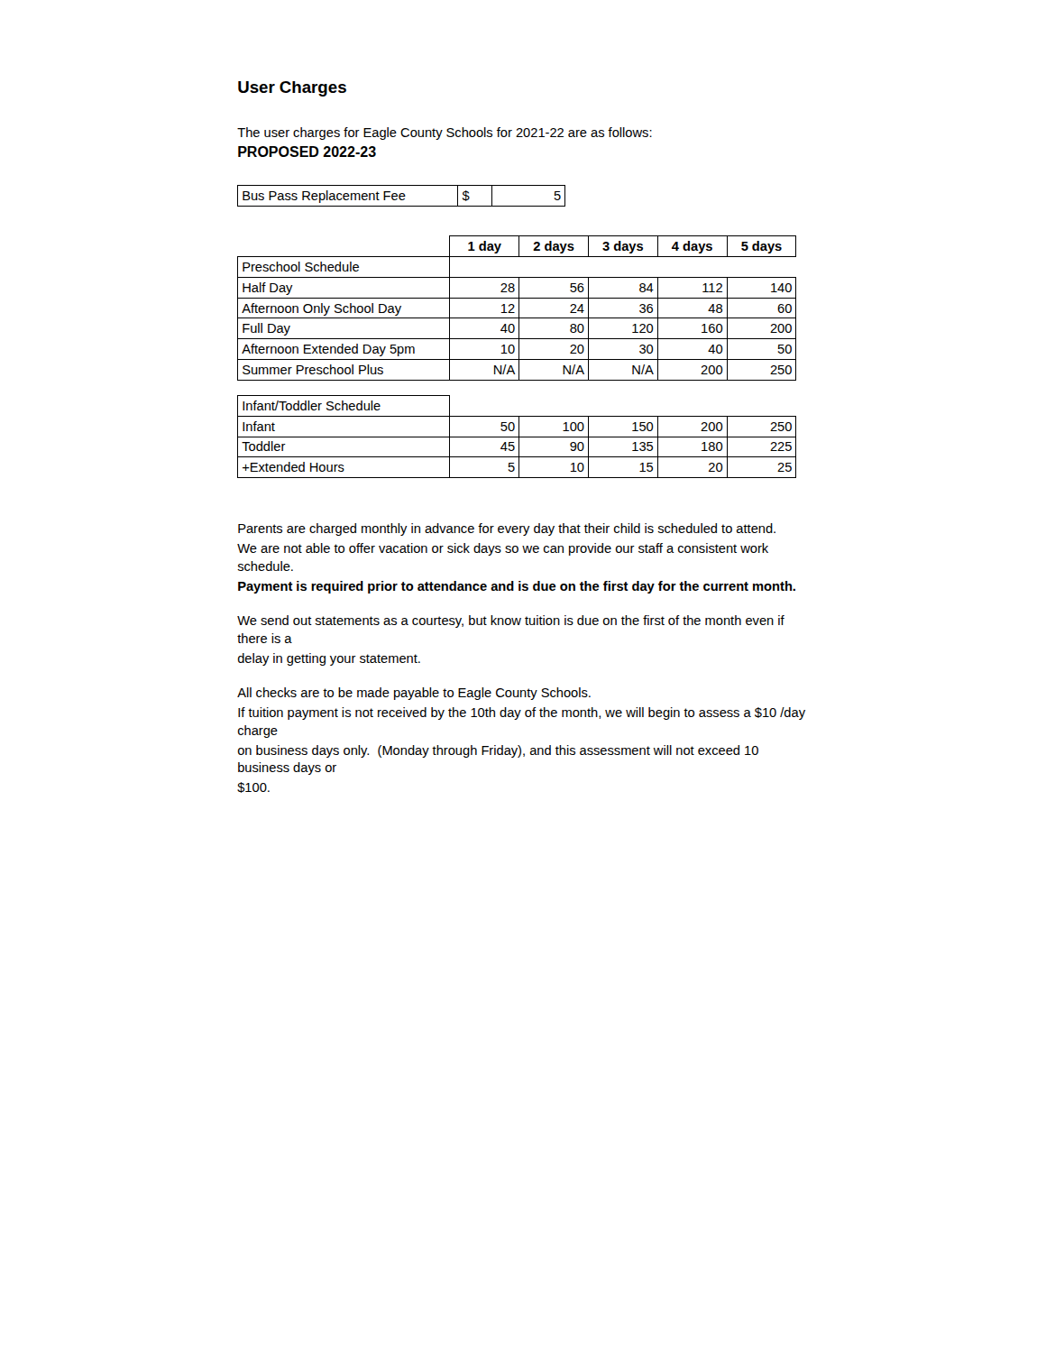User Charges
The user charges for Eagle County Schools for 2021-22 are as follows:
PROPOSED 2022-23
| Bus Pass Replacement Fee | $ | 5 |
| | 1 day | 2 days | 3 days | 4 days | 5 days |
| Preschool Schedule | | | | | |
| Half Day | 28 | 56 | 84 | 112 | 140 |
| Afternoon Only School Day | 12 | 24 | 36 | 48 | 60 |
| Full Day | 40 | 80 | 120 | 160 | 200 |
| Afternoon Extended Day 5pm | 10 | 20 | 30 | 40 | 50 |
| Summer Preschool Plus | N/A | N/A | N/A | 200 | 250 |
| Infant/Toddler Schedule | | | | | |
| Infant | 50 | 100 | 150 | 200 | 250 |
| Toddler | 45 | 90 | 135 | 180 | 225 |
| +Extended Hours | 5 | 10 | 15 | 20 | 25 |
Parents are charged monthly in advance for every day that their child is scheduled to attend.
We are not able to offer vacation or sick days so we can provide our staff a consistent work schedule.
Payment is required prior to attendance and is due on the first day for the current month.
We send out statements as a courtesy, but know tuition is due on the first of the month even if there is a
delay in getting your statement.
All checks are to be made payable to Eagle County Schools.
If tuition payment is not received by the 10th day of the month, we will begin to assess a $10 /day charge
on business days only. (Monday through Friday), and this assessment will not exceed 10 business days or
$100.